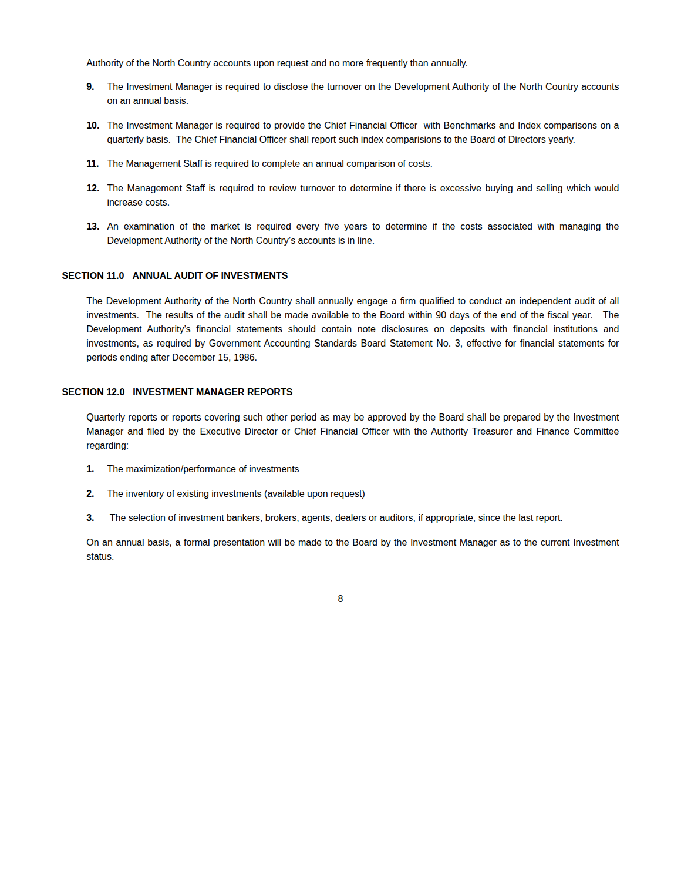Authority of the North Country accounts upon request and no more frequently than annually.
The Investment Manager is required to disclose the turnover on the Development Authority of the North Country accounts on an annual basis.
The Investment Manager is required to provide the Chief Financial Officer with Benchmarks and Index comparisons on a quarterly basis. The Chief Financial Officer shall report such index comparisions to the Board of Directors yearly.
The Management Staff is required to complete an annual comparison of costs.
The Management Staff is required to review turnover to determine if there is excessive buying and selling which would increase costs.
An examination of the market is required every five years to determine if the costs associated with managing the Development Authority of the North Country’s accounts is in line.
SECTION 11.0 ANNUAL AUDIT OF INVESTMENTS
The Development Authority of the North Country shall annually engage a firm qualified to conduct an independent audit of all investments. The results of the audit shall be made available to the Board within 90 days of the end of the fiscal year. The Development Authority’s financial statements should contain note disclosures on deposits with financial institutions and investments, as required by Government Accounting Standards Board Statement No. 3, effective for financial statements for periods ending after December 15, 1986.
SECTION 12.0 INVESTMENT MANAGER REPORTS
Quarterly reports or reports covering such other period as may be approved by the Board shall be prepared by the Investment Manager and filed by the Executive Director or Chief Financial Officer with the Authority Treasurer and Finance Committee regarding:
The maximization/performance of investments
The inventory of existing investments (available upon request)
The selection of investment bankers, brokers, agents, dealers or auditors, if appropriate, since the last report.
On an annual basis, a formal presentation will be made to the Board by the Investment Manager as to the current Investment status.
8